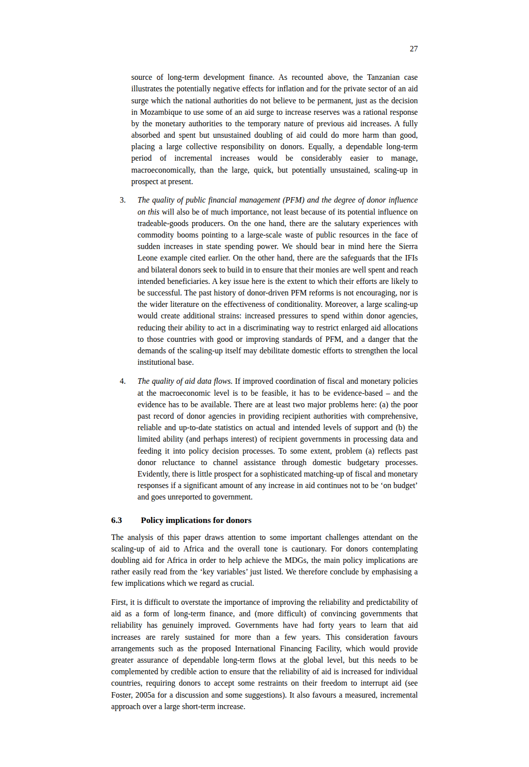27
source of long-term development finance. As recounted above, the Tanzanian case illustrates the potentially negative effects for inflation and for the private sector of an aid surge which the national authorities do not believe to be permanent, just as the decision in Mozambique to use some of an aid surge to increase reserves was a rational response by the monetary authorities to the temporary nature of previous aid increases. A fully absorbed and spent but unsustained doubling of aid could do more harm than good, placing a large collective responsibility on donors. Equally, a dependable long-term period of incremental increases would be considerably easier to manage, macroeconomically, than the large, quick, but potentially unsustained, scaling-up in prospect at present.
3. The quality of public financial management (PFM) and the degree of donor influence on this will also be of much importance, not least because of its potential influence on tradeable-goods producers. On the one hand, there are the salutary experiences with commodity booms pointing to a large-scale waste of public resources in the face of sudden increases in state spending power. We should bear in mind here the Sierra Leone example cited earlier. On the other hand, there are the safeguards that the IFIs and bilateral donors seek to build in to ensure that their monies are well spent and reach intended beneficiaries. A key issue here is the extent to which their efforts are likely to be successful. The past history of donor-driven PFM reforms is not encouraging, nor is the wider literature on the effectiveness of conditionality. Moreover, a large scaling-up would create additional strains: increased pressures to spend within donor agencies, reducing their ability to act in a discriminating way to restrict enlarged aid allocations to those countries with good or improving standards of PFM, and a danger that the demands of the scaling-up itself may debilitate domestic efforts to strengthen the local institutional base.
4. The quality of aid data flows. If improved coordination of fiscal and monetary policies at the macroeconomic level is to be feasible, it has to be evidence-based – and the evidence has to be available. There are at least two major problems here: (a) the poor past record of donor agencies in providing recipient authorities with comprehensive, reliable and up-to-date statistics on actual and intended levels of support and (b) the limited ability (and perhaps interest) of recipient governments in processing data and feeding it into policy decision processes. To some extent, problem (a) reflects past donor reluctance to channel assistance through domestic budgetary processes. Evidently, there is little prospect for a sophisticated matching-up of fiscal and monetary responses if a significant amount of any increase in aid continues not to be ‘on budget’ and goes unreported to government.
6.3 Policy implications for donors
The analysis of this paper draws attention to some important challenges attendant on the scaling-up of aid to Africa and the overall tone is cautionary. For donors contemplating doubling aid for Africa in order to help achieve the MDGs, the main policy implications are rather easily read from the ‘key variables’ just listed. We therefore conclude by emphasising a few implications which we regard as crucial.
First, it is difficult to overstate the importance of improving the reliability and predictability of aid as a form of long-term finance, and (more difficult) of convincing governments that reliability has genuinely improved. Governments have had forty years to learn that aid increases are rarely sustained for more than a few years. This consideration favours arrangements such as the proposed International Financing Facility, which would provide greater assurance of dependable long-term flows at the global level, but this needs to be complemented by credible action to ensure that the reliability of aid is increased for individual countries, requiring donors to accept some restraints on their freedom to interrupt aid (see Foster, 2005a for a discussion and some suggestions). It also favours a measured, incremental approach over a large short-term increase.